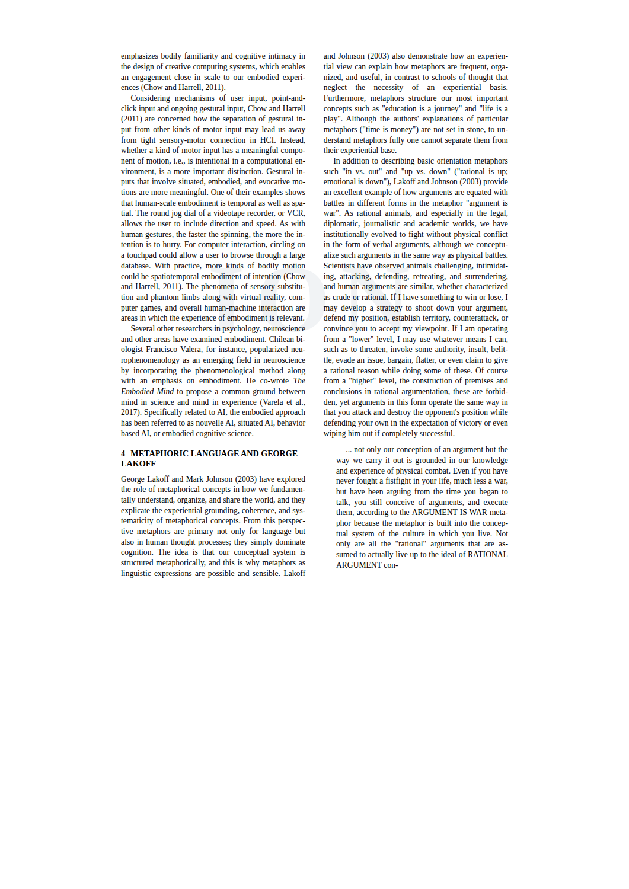ION
emphasizes bodily familiarity and cognitive intimacy in the design of creative computing systems, which enables an engagement close in scale to our embodied experiences (Chow and Harrell, 2011).
Considering mechanisms of user input, point-and-click input and ongoing gestural input, Chow and Harrell (2011) are concerned how the separation of gestural input from other kinds of motor input may lead us away from tight sensory-motor connection in HCI. Instead, whether a kind of motor input has a meaningful component of motion, i.e., is intentional in a computational environment, is a more important distinction. Gestural inputs that involve situated, embodied, and evocative motions are more meaningful. One of their examples shows that human-scale embodiment is temporal as well as spatial. The round jog dial of a videotape recorder, or VCR, allows the user to include direction and speed. As with human gestures, the faster the spinning, the more the intention is to hurry. For computer interaction, circling on a touchpad could allow a user to browse through a large database. With practice, more kinds of bodily motion could be spatiotemporal embodiment of intention (Chow and Harrell, 2011). The phenomena of sensory substitution and phantom limbs along with virtual reality, computer games, and overall human-machine interaction are areas in which the experience of embodiment is relevant.
Several other researchers in psychology, neuroscience and other areas have examined embodiment. Chilean biologist Francisco Valera, for instance, popularized neurophenomenology as an emerging field in neuroscience by incorporating the phenomenological method along with an emphasis on embodiment. He co-wrote The Embodied Mind to propose a common ground between mind in science and mind in experience (Varela et al., 2017). Specifically related to AI, the embodied approach has been referred to as nouvelle AI, situated AI, behavior based AI, or embodied cognitive science.
4 METAPHORIC LANGUAGE AND GEORGE LAKOFF
George Lakoff and Mark Johnson (2003) have explored the role of metaphorical concepts in how we fundamentally understand, organize, and share the world, and they explicate the experiential grounding, coherence, and systematicity of metaphorical concepts. From this perspective metaphors are primary not only for language but also in human thought processes; they simply dominate cognition. The idea is that our conceptual system is structured metaphorically, and this is why metaphors as linguistic expressions are possible and sensible. Lakoff and Johnson (2003) also demonstrate how an experiential view can explain how metaphors are frequent, organized, and useful, in contrast to schools of thought that neglect the necessity of an experiential basis. Furthermore, metaphors structure our most important concepts such as "education is a journey" and "life is a play". Although the authors' explanations of particular metaphors ("time is money") are not set in stone, to understand metaphors fully one cannot separate them from their experiential base.
In addition to describing basic orientation metaphors such "in vs. out" and "up vs. down" ("rational is up; emotional is down"), Lakoff and Johnson (2003) provide an excellent example of how arguments are equated with battles in different forms in the metaphor "argument is war". As rational animals, and especially in the legal, diplomatic, journalistic and academic worlds, we have institutionally evolved to fight without physical conflict in the form of verbal arguments, although we conceptualize such arguments in the same way as physical battles. Scientists have observed animals challenging, intimidating, attacking, defending, retreating, and surrendering, and human arguments are similar, whether characterized as crude or rational. If I have something to win or lose, I may develop a strategy to shoot down your argument, defend my position, establish territory, counterattack, or convince you to accept my viewpoint. If I am operating from a "lower" level, I may use whatever means I can, such as to threaten, invoke some authority, insult, belittle, evade an issue, bargain, flatter, or even claim to give a rational reason while doing some of these. Of course from a "higher" level, the construction of premises and conclusions in rational argumentation, these are forbidden, yet arguments in this form operate the same way in that you attack and destroy the opponent's position while defending your own in the expectation of victory or even wiping him out if completely successful.
... not only our conception of an argument but the way we carry it out is grounded in our knowledge and experience of physical combat. Even if you have never fought a fistfight in your life, much less a war, but have been arguing from the time you began to talk, you still conceive of arguments, and execute them, according to the ARGUMENT IS WAR metaphor because the metaphor is built into the conceptual system of the culture in which you live. Not only are all the "rational" arguments that are assumed to actually live up to the ideal of RATIONAL ARGUMENT con-